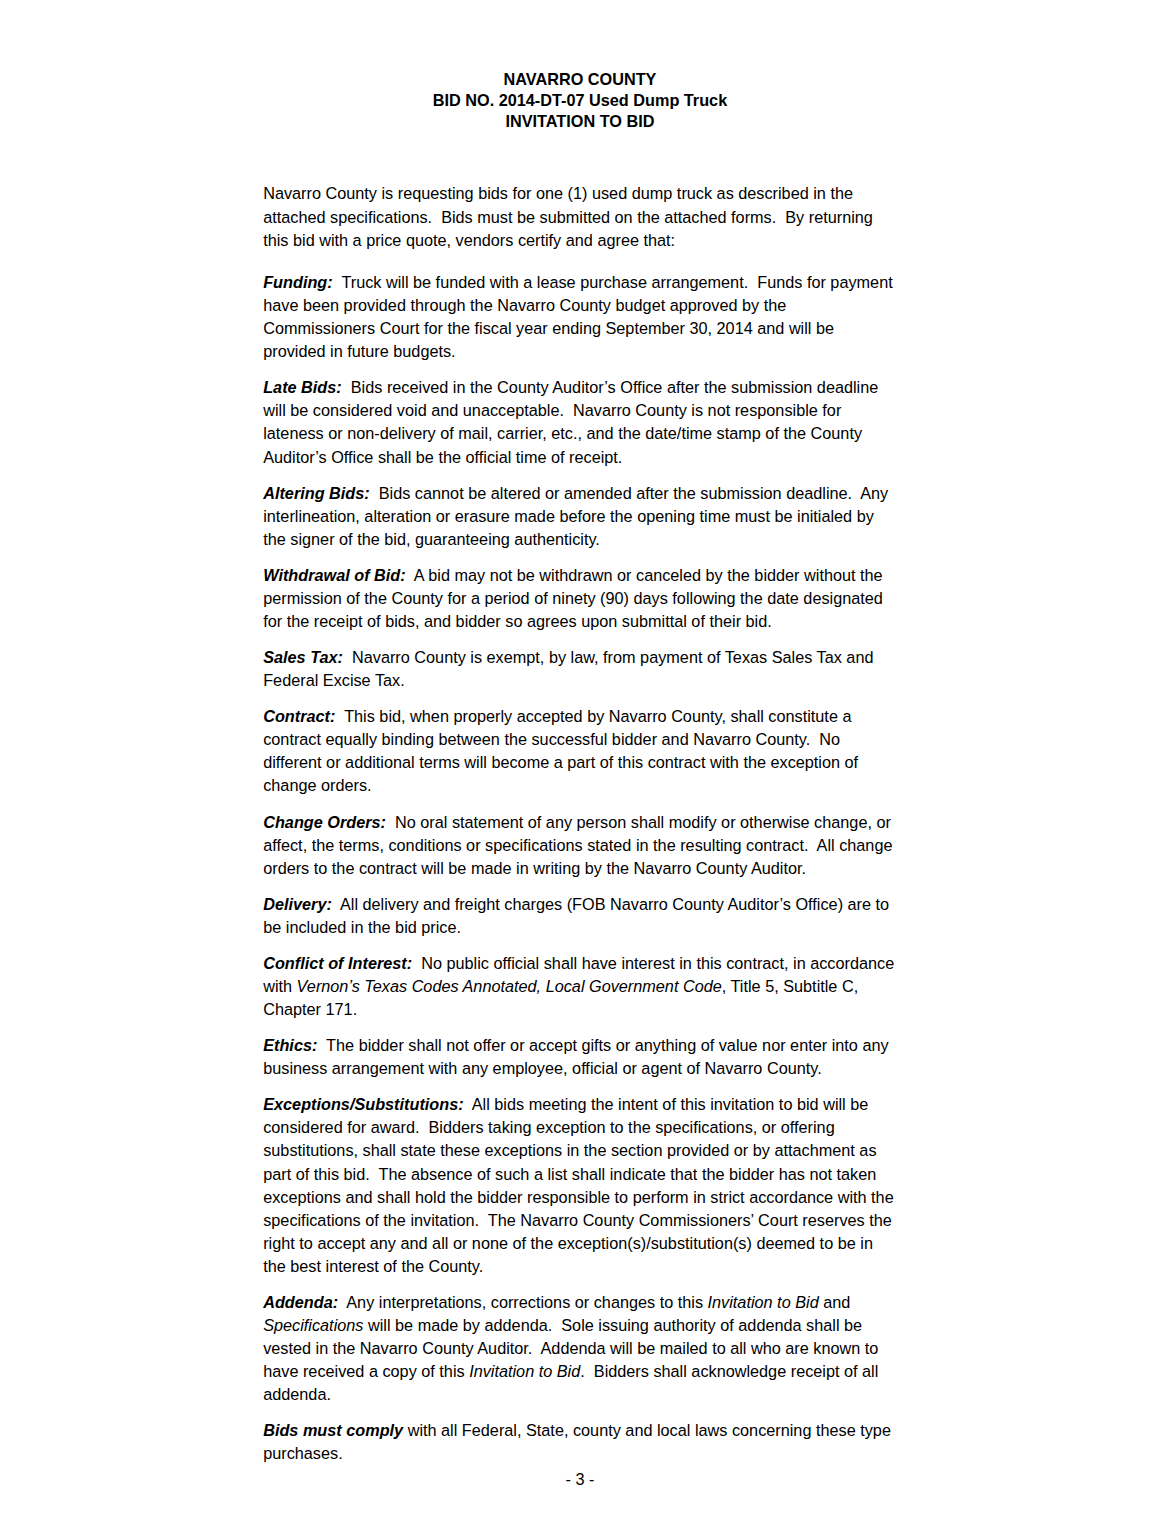NAVARRO COUNTY
BID NO. 2014-DT-07 Used Dump Truck
INVITATION TO BID
Navarro County is requesting bids for one (1) used dump truck as described in the attached specifications. Bids must be submitted on the attached forms. By returning this bid with a price quote, vendors certify and agree that:
Funding: Truck will be funded with a lease purchase arrangement. Funds for payment have been provided through the Navarro County budget approved by the Commissioners Court for the fiscal year ending September 30, 2014 and will be provided in future budgets.
Late Bids: Bids received in the County Auditor’s Office after the submission deadline will be considered void and unacceptable. Navarro County is not responsible for lateness or non-delivery of mail, carrier, etc., and the date/time stamp of the County Auditor’s Office shall be the official time of receipt.
Altering Bids: Bids cannot be altered or amended after the submission deadline. Any interlineation, alteration or erasure made before the opening time must be initialed by the signer of the bid, guaranteeing authenticity.
Withdrawal of Bid: A bid may not be withdrawn or canceled by the bidder without the permission of the County for a period of ninety (90) days following the date designated for the receipt of bids, and bidder so agrees upon submittal of their bid.
Sales Tax: Navarro County is exempt, by law, from payment of Texas Sales Tax and Federal Excise Tax.
Contract: This bid, when properly accepted by Navarro County, shall constitute a contract equally binding between the successful bidder and Navarro County. No different or additional terms will become a part of this contract with the exception of change orders.
Change Orders: No oral statement of any person shall modify or otherwise change, or affect, the terms, conditions or specifications stated in the resulting contract. All change orders to the contract will be made in writing by the Navarro County Auditor.
Delivery: All delivery and freight charges (FOB Navarro County Auditor’s Office) are to be included in the bid price.
Conflict of Interest: No public official shall have interest in this contract, in accordance with Vernon’s Texas Codes Annotated, Local Government Code, Title 5, Subtitle C, Chapter 171.
Ethics: The bidder shall not offer or accept gifts or anything of value nor enter into any business arrangement with any employee, official or agent of Navarro County.
Exceptions/Substitutions: All bids meeting the intent of this invitation to bid will be considered for award. Bidders taking exception to the specifications, or offering substitutions, shall state these exceptions in the section provided or by attachment as part of this bid. The absence of such a list shall indicate that the bidder has not taken exceptions and shall hold the bidder responsible to perform in strict accordance with the specifications of the invitation. The Navarro County Commissioners’ Court reserves the right to accept any and all or none of the exception(s)/substitution(s) deemed to be in the best interest of the County.
Addenda: Any interpretations, corrections or changes to this Invitation to Bid and Specifications will be made by addenda. Sole issuing authority of addenda shall be vested in the Navarro County Auditor. Addenda will be mailed to all who are known to have received a copy of this Invitation to Bid. Bidders shall acknowledge receipt of all addenda.
Bids must comply with all Federal, State, county and local laws concerning these type purchases.
- 3 -